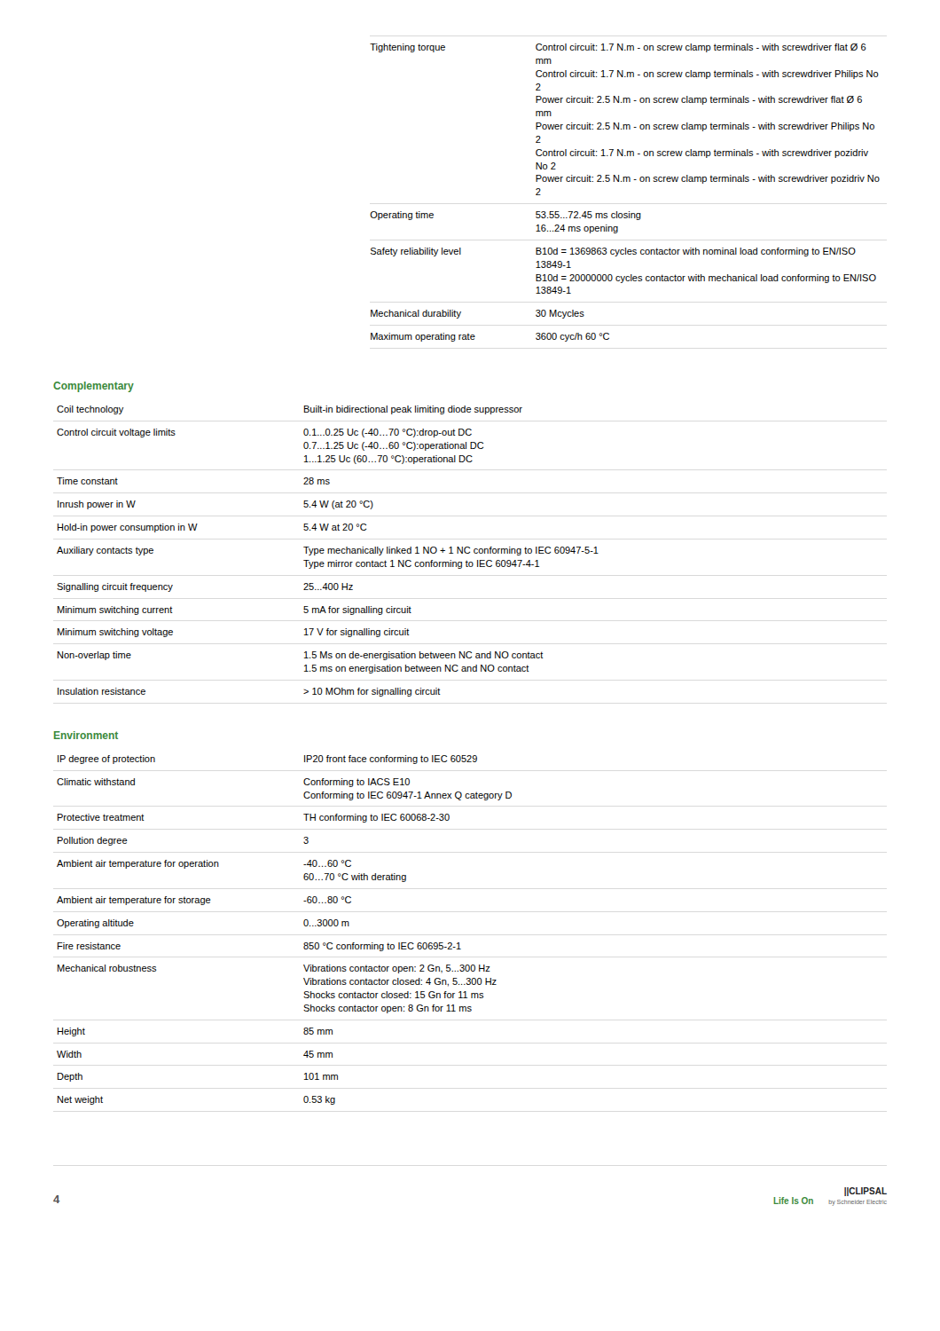| Tightening torque | Control circuit: 1.7 N.m - on screw clamp terminals - with screwdriver flat Ø 6 mm Control circuit: 1.7 N.m - on screw clamp terminals - with screwdriver Philips No 2 Power circuit: 2.5 N.m - on screw clamp terminals - with screwdriver flat Ø 6 mm Power circuit: 2.5 N.m - on screw clamp terminals - with screwdriver Philips No 2 Control circuit: 1.7 N.m - on screw clamp terminals - with screwdriver pozidriv No 2 Power circuit: 2.5 N.m - on screw clamp terminals - with screwdriver pozidriv No 2 |
| Operating time | 53.55...72.45 ms closing 16...24 ms opening |
| Safety reliability level | B10d = 1369863 cycles contactor with nominal load conforming to EN/ISO 13849-1 B10d = 20000000 cycles contactor with mechanical load conforming to EN/ISO 13849-1 |
| Mechanical durability | 30 Mcycles |
| Maximum operating rate | 3600 cyc/h 60 °C |
Complementary
| Coil technology | Built-in bidirectional peak limiting diode suppressor |
| Control circuit voltage limits | 0.1...0.25 Uc (-40…70 °C):drop-out DC 0.7...1.25 Uc (-40…60 °C):operational DC 1...1.25 Uc (60…70 °C):operational DC |
| Time constant | 28 ms |
| Inrush power in W | 5.4 W (at 20 °C) |
| Hold-in power consumption in W | 5.4 W at 20 °C |
| Auxiliary contacts type | Type mechanically linked 1 NO + 1 NC conforming to IEC 60947-5-1 Type mirror contact 1 NC conforming to IEC 60947-4-1 |
| Signalling circuit frequency | 25...400 Hz |
| Minimum switching current | 5 mA for signalling circuit |
| Minimum switching voltage | 17 V for signalling circuit |
| Non-overlap time | 1.5 Ms on de-energisation between NC and NO contact 1.5 ms on energisation between NC and NO contact |
| Insulation resistance | > 10 MOhm for signalling circuit |
Environment
| IP degree of protection | IP20 front face conforming to IEC 60529 |
| Climatic withstand | Conforming to IACS E10 Conforming to IEC 60947-1 Annex Q category D |
| Protective treatment | TH conforming to IEC 60068-2-30 |
| Pollution degree | 3 |
| Ambient air temperature for operation | -40…60 °C 60…70 °C with derating |
| Ambient air temperature for storage | -60…80 °C |
| Operating altitude | 0...3000 m |
| Fire resistance | 850 °C conforming to IEC 60695-2-1 |
| Mechanical robustness | Vibrations contactor open: 2 Gn, 5...300 Hz Vibrations contactor closed: 4 Gn, 5...300 Hz Shocks contactor closed: 15 Gn for 11 ms Shocks contactor open: 8 Gn for 11 ms |
| Height | 85 mm |
| Width | 45 mm |
| Depth | 101 mm |
| Net weight | 0.53 kg |
4
Life Is On ||CLIPSALby Schneider Electric